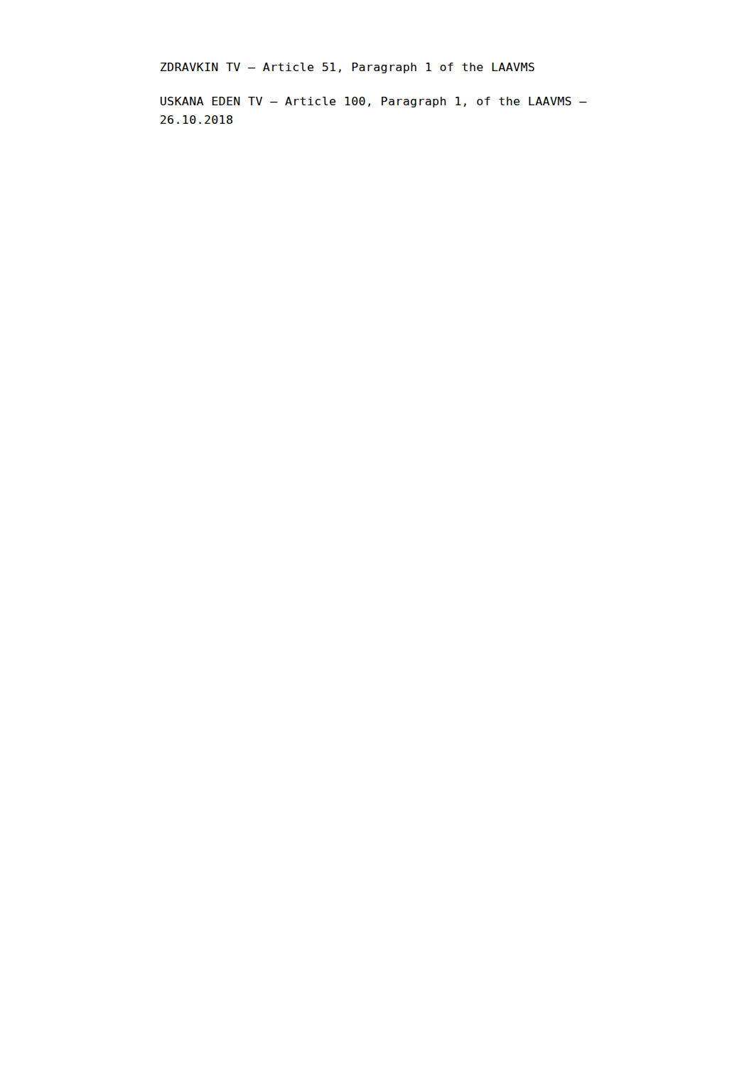ZDRAVKIN TV — Article 51, Paragraph 1 of the LAAVMS
USKANA EDEN TV — Article 100, Paragraph 1, of the LAAVMS — 26.10.2018